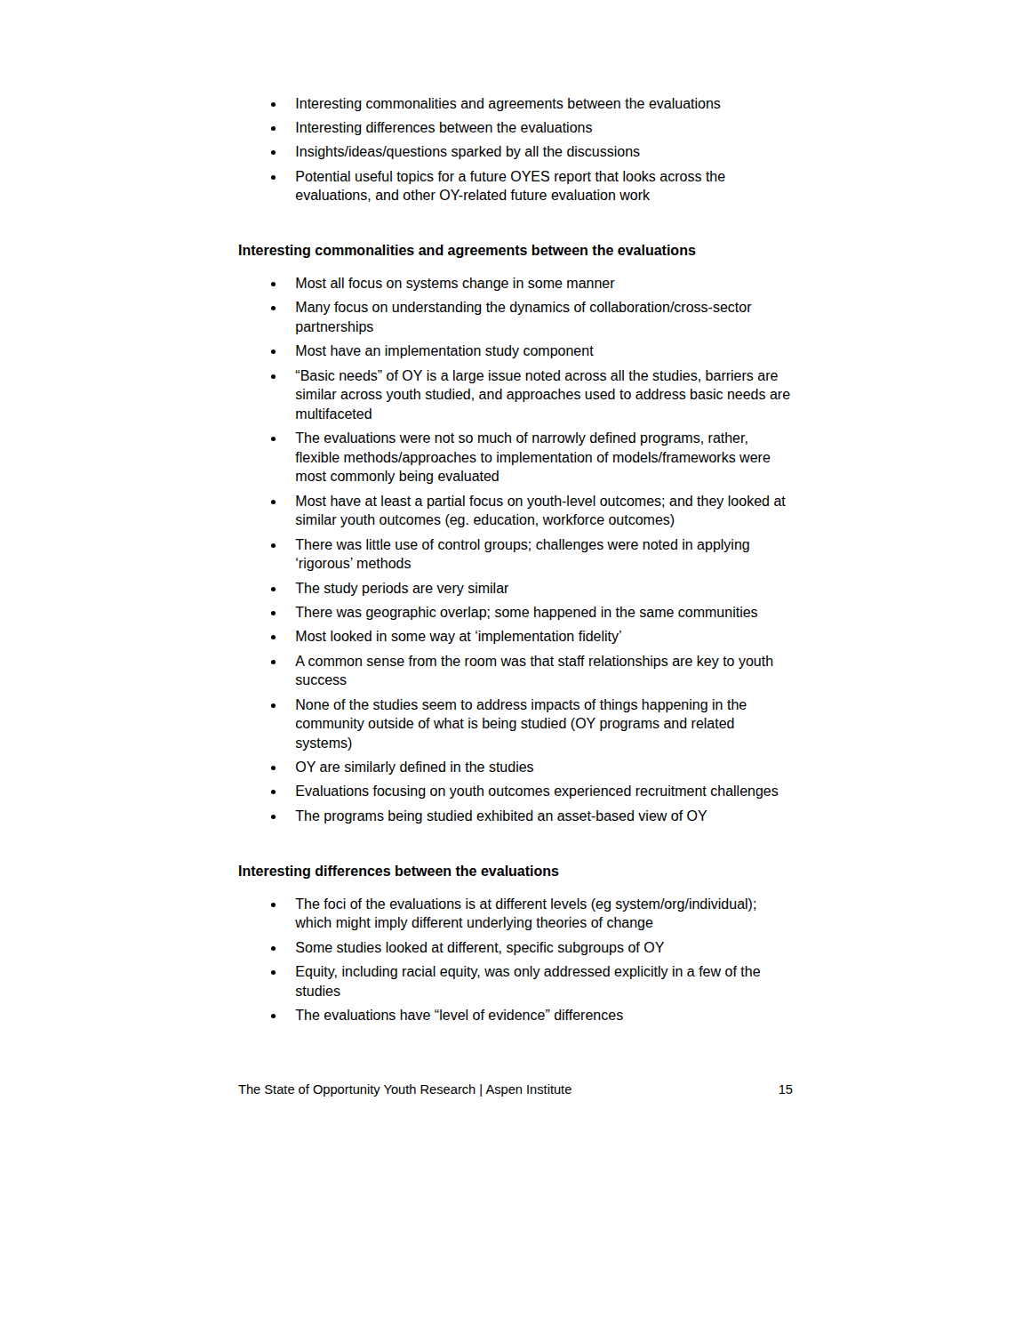Interesting commonalities and agreements between the evaluations
Interesting differences between the evaluations
Insights/ideas/questions sparked by all the discussions
Potential useful topics for a future OYES report that looks across the evaluations, and other OY-related future evaluation work
Interesting commonalities and agreements between the evaluations
Most all focus on systems change in some manner
Many focus on understanding the dynamics of collaboration/cross-sector partnerships
Most have an implementation study component
“Basic needs” of OY is a large issue noted across all the studies, barriers are similar across youth studied, and approaches used to address basic needs are multifaceted
The evaluations were not so much of narrowly defined programs, rather, flexible methods/approaches to implementation of models/frameworks were most commonly being evaluated
Most have at least a partial focus on youth-level outcomes; and they looked at similar youth outcomes (eg. education, workforce outcomes)
There was little use of control groups; challenges were noted in applying ‘rigorous’ methods
The study periods are very similar
There was geographic overlap; some happened in the same communities
Most looked in some way at ‘implementation fidelity’
A common sense from the room was that staff relationships are key to youth success
None of the studies seem to address impacts of things happening in the community outside of what is being studied (OY programs and related systems)
OY are similarly defined in the studies
Evaluations focusing on youth outcomes experienced recruitment challenges
The programs being studied exhibited an asset-based view of OY
Interesting differences between the evaluations
The foci of the evaluations is at different levels (eg system/org/individual); which might imply different underlying theories of change
Some studies looked at different, specific subgroups of OY
Equity, including racial equity, was only addressed explicitly in a few of the studies
The evaluations have “level of evidence” differences
The State of Opportunity Youth Research | Aspen Institute 15